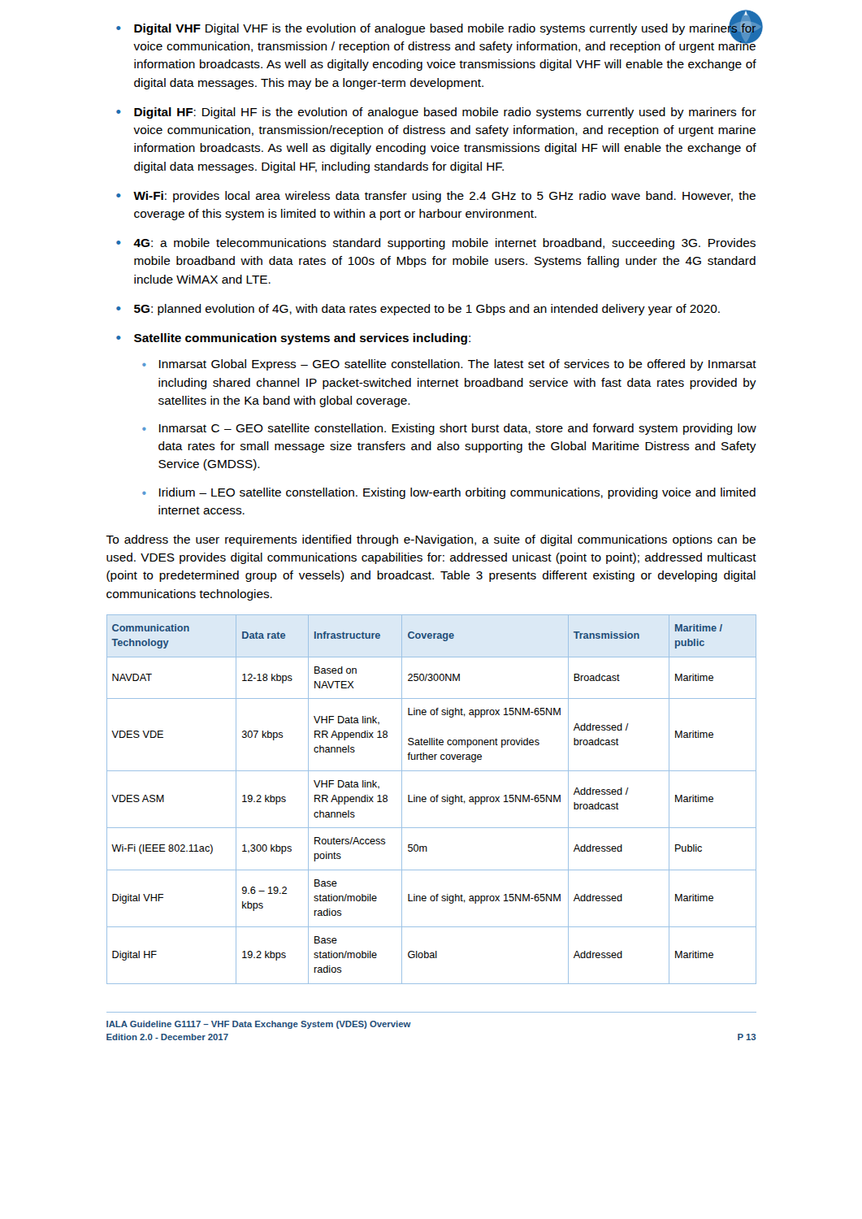Digital VHF Digital VHF is the evolution of analogue based mobile radio systems currently used by mariners for voice communication, transmission / reception of distress and safety information, and reception of urgent marine information broadcasts. As well as digitally encoding voice transmissions digital VHF will enable the exchange of digital data messages. This may be a longer-term development.
Digital HF: Digital HF is the evolution of analogue based mobile radio systems currently used by mariners for voice communication, transmission/reception of distress and safety information, and reception of urgent marine information broadcasts. As well as digitally encoding voice transmissions digital HF will enable the exchange of digital data messages. Digital HF, including standards for digital HF.
Wi-Fi: provides local area wireless data transfer using the 2.4 GHz to 5 GHz radio wave band. However, the coverage of this system is limited to within a port or harbour environment.
4G: a mobile telecommunications standard supporting mobile internet broadband, succeeding 3G. Provides mobile broadband with data rates of 100s of Mbps for mobile users. Systems falling under the 4G standard include WiMAX and LTE.
5G: planned evolution of 4G, with data rates expected to be 1 Gbps and an intended delivery year of 2020.
Satellite communication systems and services including:
Inmarsat Global Express – GEO satellite constellation. The latest set of services to be offered by Inmarsat including shared channel IP packet-switched internet broadband service with fast data rates provided by satellites in the Ka band with global coverage.
Inmarsat C – GEO satellite constellation. Existing short burst data, store and forward system providing low data rates for small message size transfers and also supporting the Global Maritime Distress and Safety Service (GMDSS).
Iridium – LEO satellite constellation. Existing low-earth orbiting communications, providing voice and limited internet access.
To address the user requirements identified through e-Navigation, a suite of digital communications options can be used. VDES provides digital communications capabilities for: addressed unicast (point to point); addressed multicast (point to predetermined group of vessels) and broadcast. Table 3 presents different existing or developing digital communications technologies.
| Communication Technology | Data rate | Infrastructure | Coverage | Transmission | Maritime / public |
| --- | --- | --- | --- | --- | --- |
| NAVDAT | 12-18 kbps | Based on NAVTEX | 250/300NM | Broadcast | Maritime |
| VDES VDE | 307 kbps | VHF Data link, RR Appendix 18 channels | Line of sight, approx 15NM-65NM Satellite component provides further coverage | Addressed / broadcast | Maritime |
| VDES ASM | 19.2 kbps | VHF Data link, RR Appendix 18 channels | Line of sight, approx 15NM-65NM | Addressed / broadcast | Maritime |
| Wi-Fi (IEEE 802.11ac) | 1,300 kbps | Routers/Access points | 50m | Addressed | Public |
| Digital VHF | 9.6 – 19.2 kbps | Base station/mobile radios | Line of sight, approx 15NM-65NM | Addressed | Maritime |
| Digital HF | 19.2 kbps | Base station/mobile radios | Global | Addressed | Maritime |
IALA Guideline G1117 – VHF Data Exchange System (VDES) Overview Edition 2.0 - December 2017
P 13